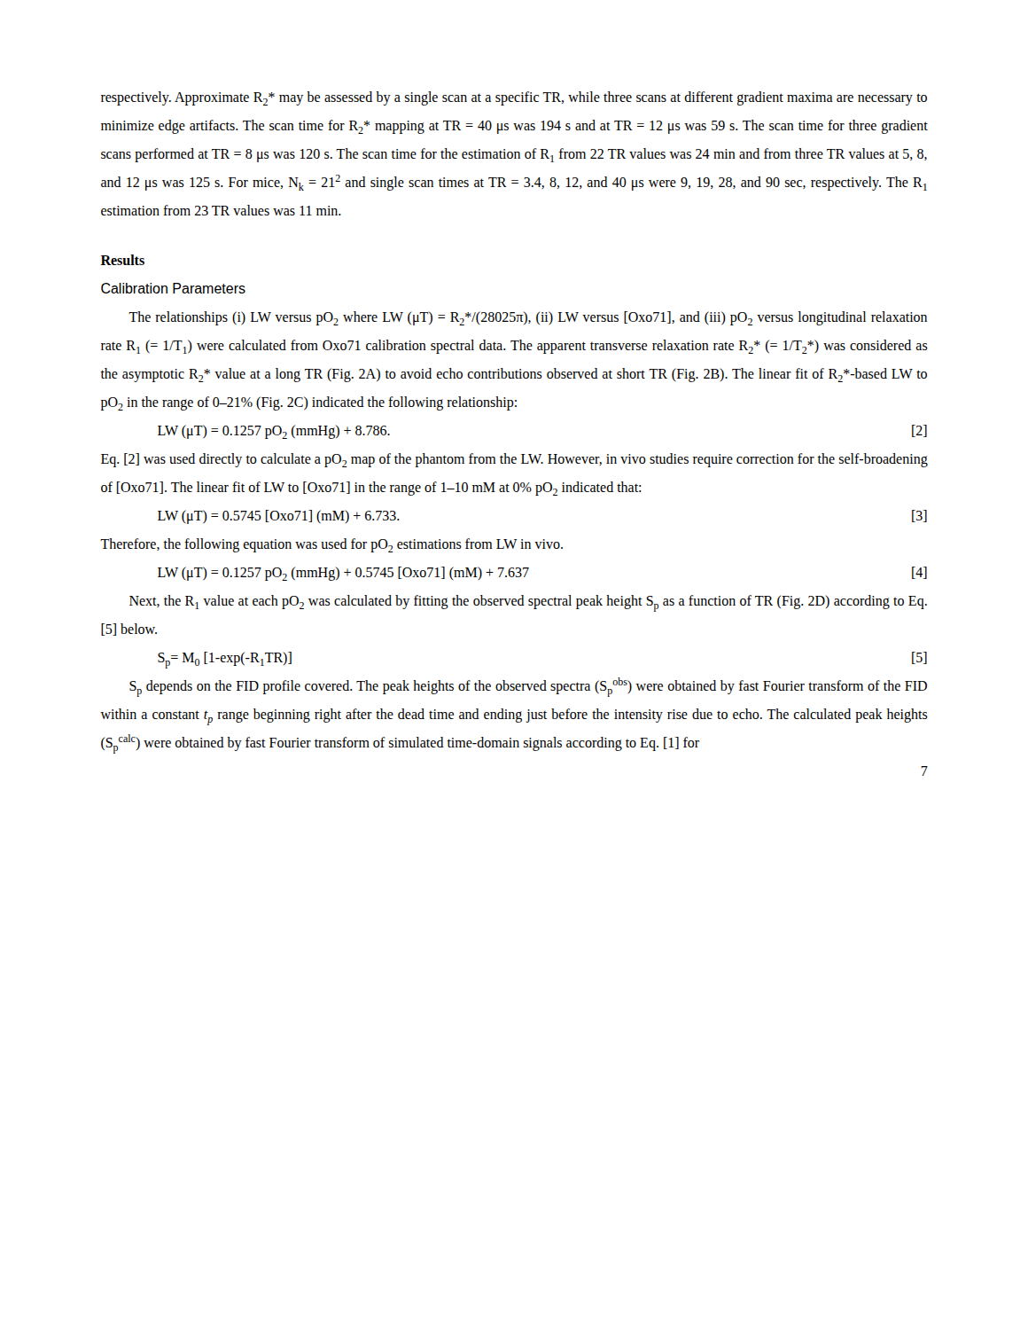respectively. Approximate R2* may be assessed by a single scan at a specific TR, while three scans at different gradient maxima are necessary to minimize edge artifacts. The scan time for R2* mapping at TR = 40 μs was 194 s and at TR = 12 μs was 59 s. The scan time for three gradient scans performed at TR = 8 μs was 120 s. The scan time for the estimation of R1 from 22 TR values was 24 min and from three TR values at 5, 8, and 12 μs was 125 s. For mice, Nk = 212 and single scan times at TR = 3.4, 8, 12, and 40 μs were 9, 19, 28, and 90 sec, respectively. The R1 estimation from 23 TR values was 11 min.
Results
Calibration Parameters
The relationships (i) LW versus pO2 where LW (μT) = R2*/(28025π), (ii) LW versus [Oxo71], and (iii) pO2 versus longitudinal relaxation rate R1 (= 1/T1) were calculated from Oxo71 calibration spectral data. The apparent transverse relaxation rate R2* (= 1/T2*) was considered as the asymptotic R2* value at a long TR (Fig. 2A) to avoid echo contributions observed at short TR (Fig. 2B). The linear fit of R2*-based LW to pO2 in the range of 0–21% (Fig. 2C) indicated the following relationship:
LW (μT) = 0.1257 pO2 (mmHg) + 8.786.[2]
Eq. [2] was used directly to calculate a pO2 map of the phantom from the LW. However, in vivo studies require correction for the self-broadening of [Oxo71]. The linear fit of LW to [Oxo71] in the range of 1–10 mM at 0% pO2 indicated that:
LW (μT) = 0.5745 [Oxo71] (mM) + 6.733.[3]
Therefore, the following equation was used for pO2 estimations from LW in vivo.
LW (μT) = 0.1257 pO2 (mmHg) + 0.5745 [Oxo71] (mM) + 7.637[4]
Next, the R1 value at each pO2 was calculated by fitting the observed spectral peak height Sp as a function of TR (Fig. 2D) according to Eq. [5] below.
Sp= M0 [1-exp(-R1TR)][5]
Sp depends on the FID profile covered. The peak heights of the observed spectra (Spobs) were obtained by fast Fourier transform of the FID within a constant tp range beginning right after the dead time and ending just before the intensity rise due to echo. The calculated peak heights (Spcalc) were obtained by fast Fourier transform of simulated time-domain signals according to Eq. [1] for
7